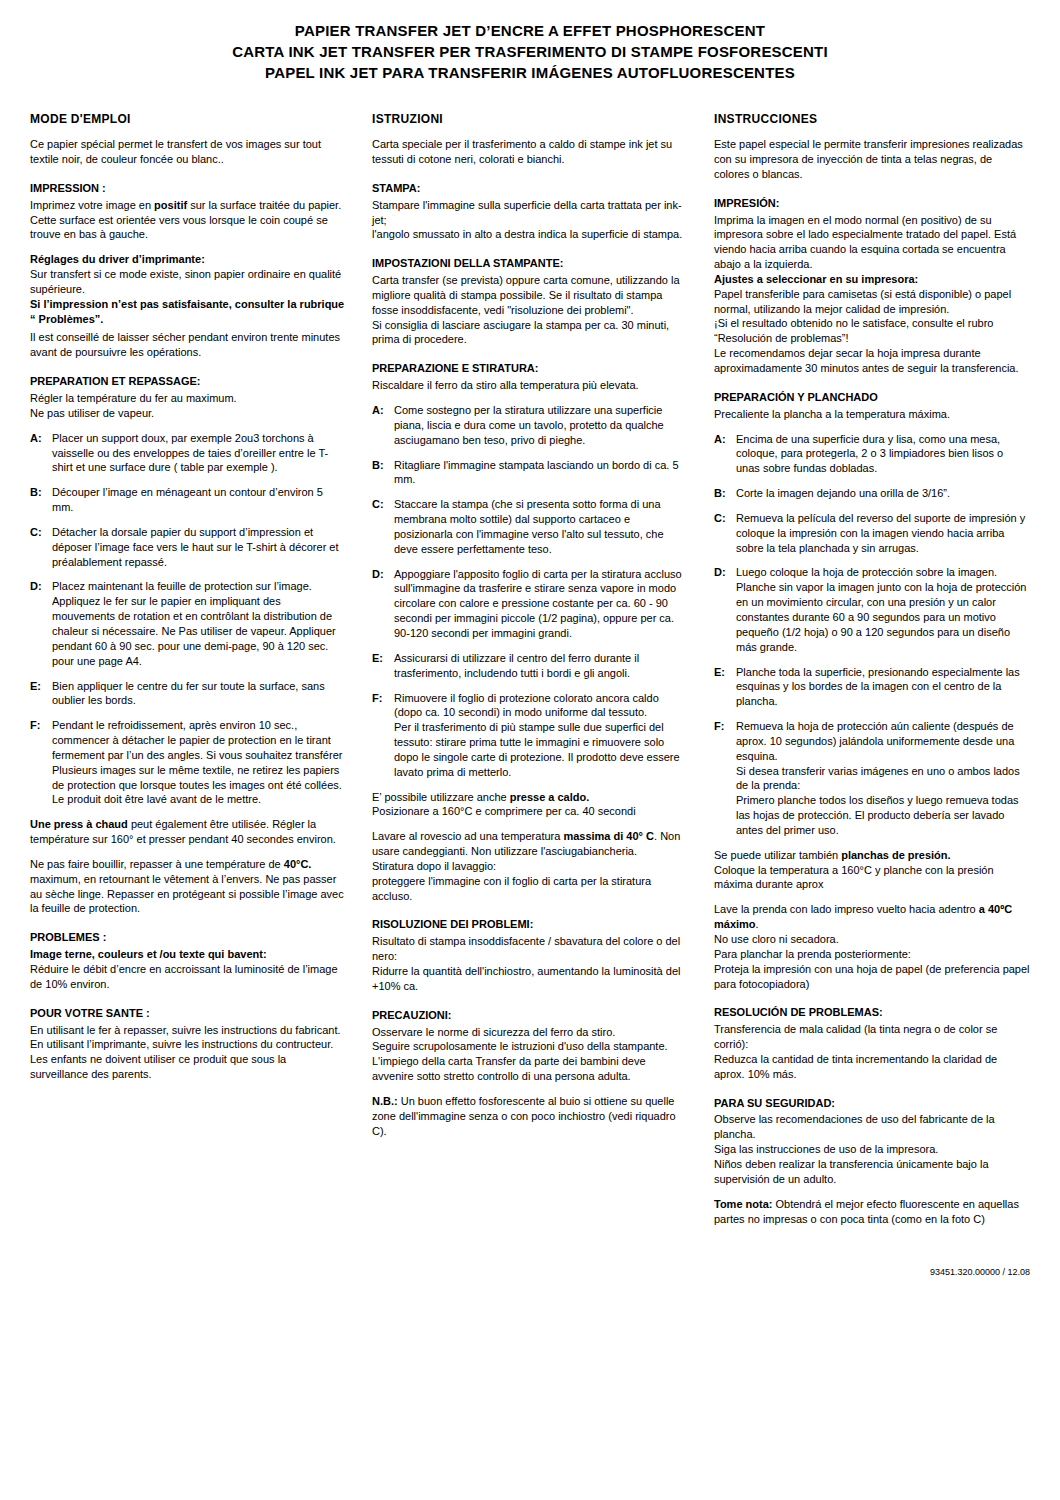PAPIER TRANSFER JET D’ENCRE A EFFET PHOSPHORESCENT
CARTA INK JET TRANSFER PER TRASFERIMENTO DI STAMPE FOSFORESCENTI
PAPEL INK JET PARA TRANSFERIR IMÁGENES AUTOFLUORESCENTES
MODE D'EMPLOI
Ce papier spécial permet le transfert de vos images sur tout textile noir, de couleur foncée ou blanc..
IMPRESSION :
Imprimez votre image en positif sur la surface traitée du papier. Cette surface est orientée vers vous lorsque le coin coupé se trouve en bas à gauche.
Réglages du driver d’imprimante:
Sur transfert si ce mode existe, sinon papier ordinaire en qualité supérieure.
Si l’impression n’est pas satisfaisante, consulter la rubrique “ Problèmes”.
Il est conseillé de laisser sécher pendant environ trente minutes avant de poursuivre les opérations.
PREPARATION ET REPASSAGE:
Régler la température du fer au maximum.
Ne pas utiliser de vapeur.
A: Placer un support doux, par exemple 2ou3 torchons à vaisselle ou des enveloppes de taies d’oreiller entre le T-shirt et une surface dure ( table par exemple ).
B: Découper l’image en ménageant un contour d’environ 5 mm.
C: Détacher la dorsale papier du support d’impression et déposer l’image face vers le haut sur le T-shirt à décorer et préalablement repassé.
D: Placez maintenant la feuille de protection sur l’image. Appliquez le fer sur le papier en impliquant des mouvements de rotation et en contrôlant la distribution de chaleur si nécessaire. Ne Pas utiliser de vapeur. Appliquer pendant 60 à 90 sec. pour une demi-page, 90 à 120 sec. pour une page A4.
E: Bien appliquer le centre du fer sur toute la surface, sans oublier les bords.
F: Pendant le refroidissement, après environ 10 sec., commencer à détacher le papier de protection en le tirant fermement par l’un des angles. Si vous souhaitez transférer Plusieurs images sur le même textile, ne retirez les papiers de protection que lorsque toutes les images ont été collées. Le produit doit être lavé avant de le mettre.
Une press à chaud peut également être utilisée. Régler la température sur 160° et presser pendant 40 secondes environ.
Ne pas faire bouillir, repasser à une température de 40°C. maximum, en retournant le vêtement à l’envers. Ne pas passer au sèche linge. Repasser en protégeant si possible l’image avec la feuille de protection.
PROBLEMES :
Image terne, couleurs et /ou texte qui bavent:
Réduire le débit d’encre en accroissant la luminosité de l’image de 10% environ.
POUR VOTRE SANTE :
En utilisant le fer à repasser, suivre les instructions du fabricant. En utilisant l’imprimante, suivre les instructions du contructeur. Les enfants ne doivent utiliser ce produit que sous la surveillance des parents.
ISTRUZIONI
Carta speciale per il trasferimento a caldo di stampe ink jet su tessuti di cotone neri, colorati e bianchi.
STAMPA:
Stampare l'immagine sulla superficie della carta trattata per ink-jet;
l'angolo smussato in alto a destra indica la superficie di stampa.
IMPOSTAZIONI DELLA STAMPANTE:
Carta transfer (se prevista) oppure carta comune, utilizzando la migliore qualità di stampa possibile. Se il risultato di stampa fosse insoddisfacente, vedi "risoluzione dei problemi".
Si consiglia di lasciare asciugare la stampa per ca. 30 minuti, prima di procedere.
PREPARAZIONE E STIRATURA:
Riscaldare il ferro da stiro alla temperatura più elevata.
A: Come sostegno per la stiratura utilizzare una superficie piana, liscia e dura come un tavolo, protetto da qualche asciugamano ben teso, privo di pieghe.
B: Ritagliare l'immagine stampata lasciando un bordo di ca. 5 mm.
C: Staccare la stampa (che si presenta sotto forma di una membrana molto sottile) dal supporto cartaceo e posizionarla con l'immagine verso l'alto sul tessuto, che deve essere perfettamente teso.
D: Appoggiare l'apposito foglio di carta per la stiratura accluso sull'immagine da trasferire e stirare senza vapore in modo circolare con calore e pressione costante per ca. 60 - 90 secondi per immagini piccole (1/2 pagina), oppure per ca. 90-120 secondi per immagini grandi.
E: Assicurarsi di utilizzare il centro del ferro durante il trasferimento, includendo tutti i bordi e gli angoli.
F: Rimuovere il foglio di protezione colorato ancora caldo (dopo ca. 10 secondi) in modo uniforme dal tessuto.
Per il trasferimento di più stampe sulle due superfici del tessuto: stirare prima tutte le immagini e rimuovere solo dopo le singole carte di protezione. Il prodotto deve essere lavato prima di metterlo.
E’ possibile utilizzare anche presse a caldo.
Posizionare a 160°C e comprimere per ca. 40 secondi
Lavare al rovescio ad una temperatura massima di 40° C. Non usare candeggianti. Non utilizzare l'asciugabiancheria.
Stiratura dopo il lavaggio:
proteggere l'immagine con il foglio di carta per la stiratura accluso.
RISOLUZIONE DEI PROBLEMI:
Risultato di stampa insoddisfacente / sbavatura del colore o del nero:
Ridurre la quantità dell'inchiostro, aumentando la luminosità del +10% ca.
PRECAUZIONI:
Osservare le norme di sicurezza del ferro da stiro.
Seguire scrupolosamente le istruzioni d'uso della stampante.
L'impiego della carta Transfer da parte dei bambini deve avvenire sotto stretto controllo di una persona adulta.
N.B.: Un buon effetto fosforescente al buio si ottiene su quelle zone dell'immagine senza o con poco inchiostro (vedi riquadro C).
INSTRUCCIONES
Este papel especial le permite transferir impresiones realizadas con su impresora de inyección de tinta a telas negras, de colores o blancas.
IMPRESIÓN:
Imprima la imagen en el modo normal (en positivo) de su impresora sobre el lado especialmente tratado del papel. Está viendo hacia arriba cuando la esquina cortada se encuentra abajo a la izquierda.
Ajustes a seleccionar en su impresora:
Papel transferible para camisetas (si está disponible) o papel normal, utilizando la mejor calidad de impresión.
¡Si el resultado obtenido no le satisface, consulte el rubro “Resolución de problemas”!
Le recomendamos dejar secar la hoja impresa durante aproximadamente 30 minutos antes de seguir la transferencia.
PREPARACIÓN Y PLANCHADO
Precaliente la plancha a la temperatura máxima.
A: Encima de una superficie dura y lisa, como una mesa, coloque, para protegerla, 2 o 3 limpiadores bien lisos o unas sobre fundas dobladas.
B: Corte la imagen dejando una orilla de 3/16”.
C: Remueva la película del reverso del suporte de impresión y coloque la impresión con la imagen viendo hacia arriba sobre la tela planchada y sin arrugas.
D: Luego coloque la hoja de protección sobre la imagen. Planche sin vapor la imagen junto con la hoja de protección en un movimiento circular, con una presión y un calor constantes durante 60 a 90 segundos para un motivo pequeño (1/2 hoja) o 90 a 120 segundos para un diseño más grande.
E: Planche toda la superficie, presionando especialmente las esquinas y los bordes de la imagen con el centro de la plancha.
F: Remueva la hoja de protección aún caliente (después de aprox. 10 segundos) jalándola uniformemente desde una esquina.
Si desea transferir varias imágenes en uno o ambos lados de la prenda:
Primero planche todos los diseños y luego remueva todas las hojas de protección. El producto debería ser lavado antes del primer uso.
Se puede utilizar también planchas de presión.
Coloque la temperatura a 160°C y planche con la presión máxima durante aprox
Lave la prenda con lado impreso vuelto hacia adentro a 40ºC máximo.
No use cloro ni secadora.
Para planchar la prenda posteriormente:
Proteja la impresión con una hoja de papel (de preferencia papel para fotocopiadora)
RESOLUCIÓN DE PROBLEMAS:
Transferencia de mala calidad (la tinta negra o de color se corrió):
Reduzca la cantidad de tinta incrementando la claridad de aprox. 10% más.
PARA SU SEGURIDAD:
Observe las recomendaciones de uso del fabricante de la plancha.
Siga las instrucciones de uso de la impresora.
Niños deben realizar la transferencia únicamente bajo la supervisión de un adulto.
Tome nota: Obtendrá el mejor efecto fluorescente en aquellas partes no impresas o con poca tinta (como en la foto C)
93451.320.00000 / 12.08